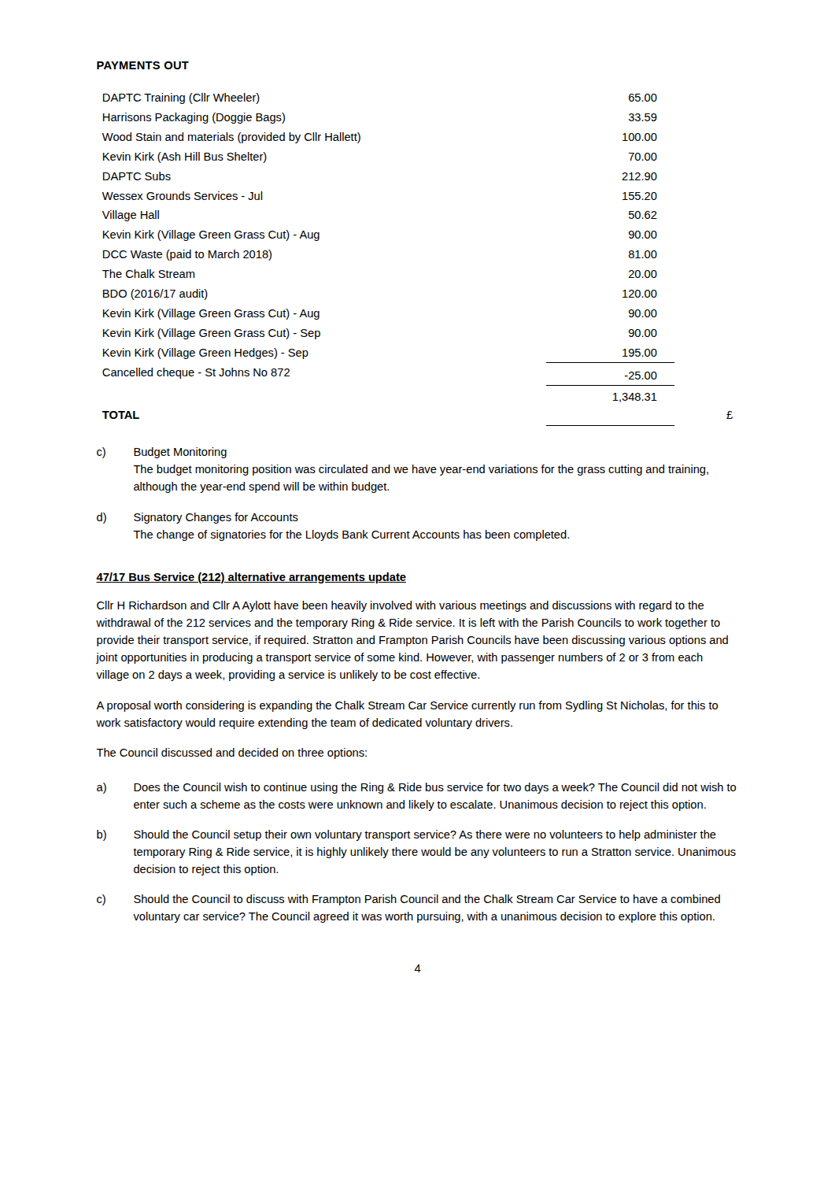PAYMENTS OUT
| DAPTC Training (Cllr Wheeler) | 65.00 | |
| Harrisons Packaging (Doggie Bags) | 33.59 | |
| Wood Stain and materials (provided by Cllr Hallett) | 100.00 | |
| Kevin Kirk (Ash Hill Bus Shelter) | 70.00 | |
| DAPTC Subs | 212.90 | |
| Wessex Grounds Services - Jul | 155.20 | |
| Village Hall | 50.62 | |
| Kevin Kirk (Village Green Grass Cut) - Aug | 90.00 | |
| DCC Waste (paid to March 2018) | 81.00 | |
| The Chalk Stream | 20.00 | |
| BDO (2016/17 audit) | 120.00 | |
| Kevin Kirk (Village Green Grass Cut) - Aug | 90.00 | |
| Kevin Kirk (Village Green Grass Cut) - Sep | 90.00 | |
| Kevin Kirk (Village Green Hedges) - Sep | 195.00 | |
| Cancelled cheque - St Johns No 872 | -25.00 | |
| TOTAL | 1,348.31 | £ |
c) Budget Monitoring The budget monitoring position was circulated and we have year-end variations for the grass cutting and training, although the year-end spend will be within budget.
d) Signatory Changes for Accounts The change of signatories for the Lloyds Bank Current Accounts has been completed.
47/17 Bus Service (212) alternative arrangements update
Cllr H Richardson and Cllr A Aylott have been heavily involved with various meetings and discussions with regard to the withdrawal of the 212 services and the temporary Ring & Ride service. It is left with the Parish Councils to work together to provide their transport service, if required. Stratton and Frampton Parish Councils have been discussing various options and joint opportunities in producing a transport service of some kind. However, with passenger numbers of 2 or 3 from each village on 2 days a week, providing a service is unlikely to be cost effective.
A proposal worth considering is expanding the Chalk Stream Car Service currently run from Sydling St Nicholas, for this to work satisfactory would require extending the team of dedicated voluntary drivers.
The Council discussed and decided on three options:
a) Does the Council wish to continue using the Ring & Ride bus service for two days a week? The Council did not wish to enter such a scheme as the costs were unknown and likely to escalate. Unanimous decision to reject this option.
b) Should the Council setup their own voluntary transport service? As there were no volunteers to help administer the temporary Ring & Ride service, it is highly unlikely there would be any volunteers to run a Stratton service. Unanimous decision to reject this option.
c) Should the Council to discuss with Frampton Parish Council and the Chalk Stream Car Service to have a combined voluntary car service? The Council agreed it was worth pursuing, with a unanimous decision to explore this option.
4